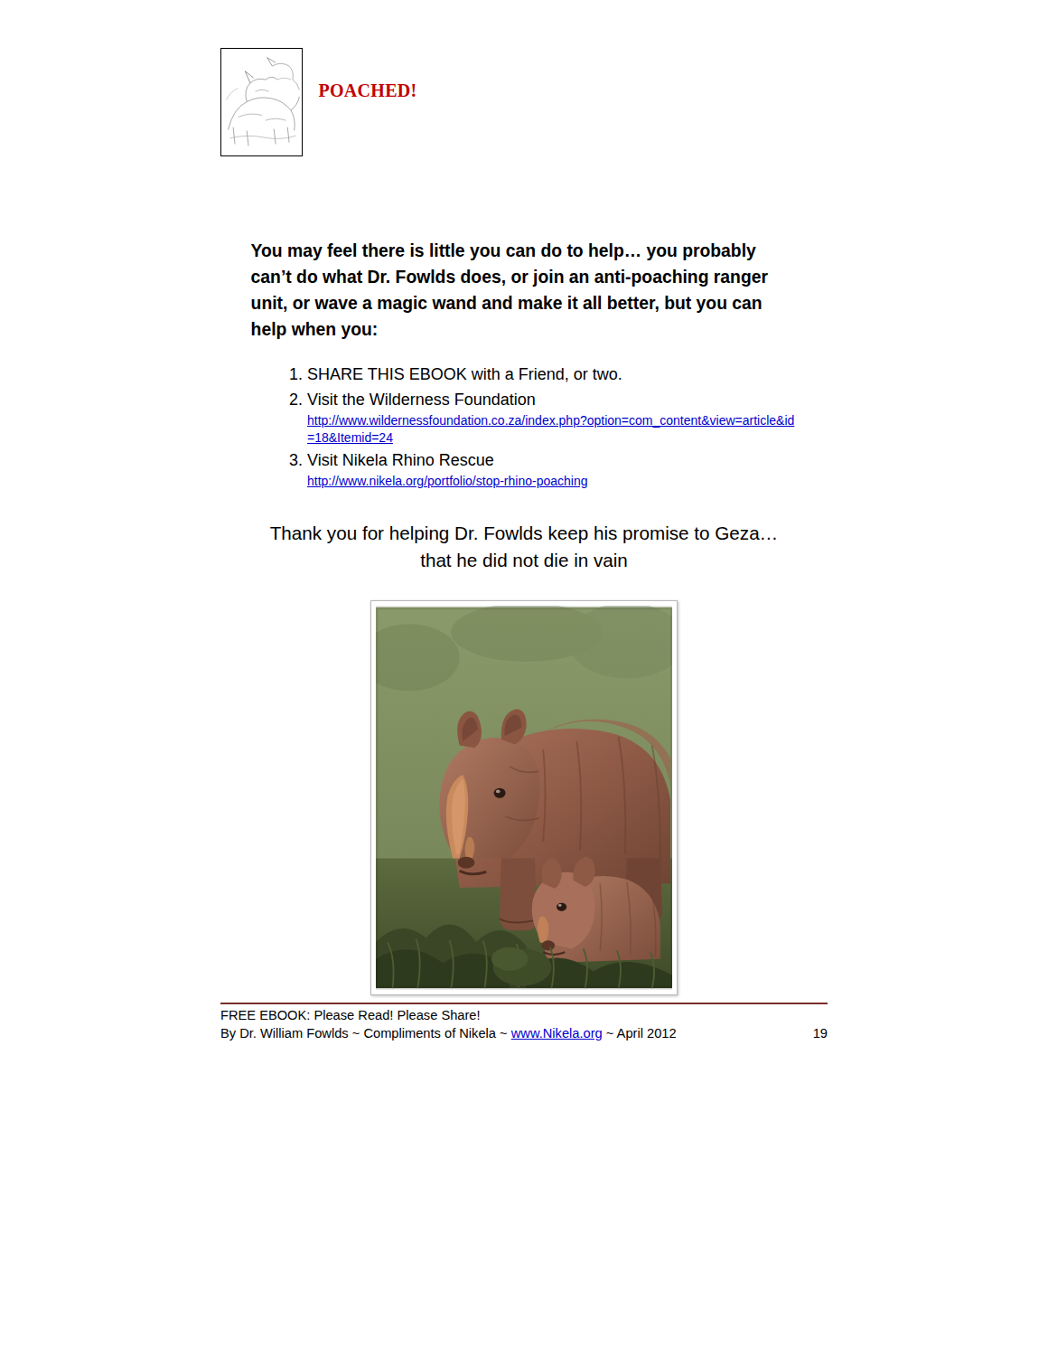POACHED!
You may feel there is little you can do to help… you probably can’t do what Dr. Fowlds does, or join an anti-poaching ranger unit, or wave a magic wand and make it all better, but you can help when you:
SHARE THIS EBOOK with a Friend, or two.
Visit the Wilderness Foundation http://www.wildernessfoundation.co.za/index.php?option=com_content&view=article&id=18&Itemid=24
Visit Nikela Rhino Rescue http://www.nikela.org/portfolio/stop-rhino-poaching
Thank you for helping Dr. Fowlds keep his promise to Geza…
that he did not die in vain
FREE EBOOK: Please Read! Please Share!
By Dr. William Fowlds ~ Compliments of Nikela ~ www.Nikela.org ~ April 201219